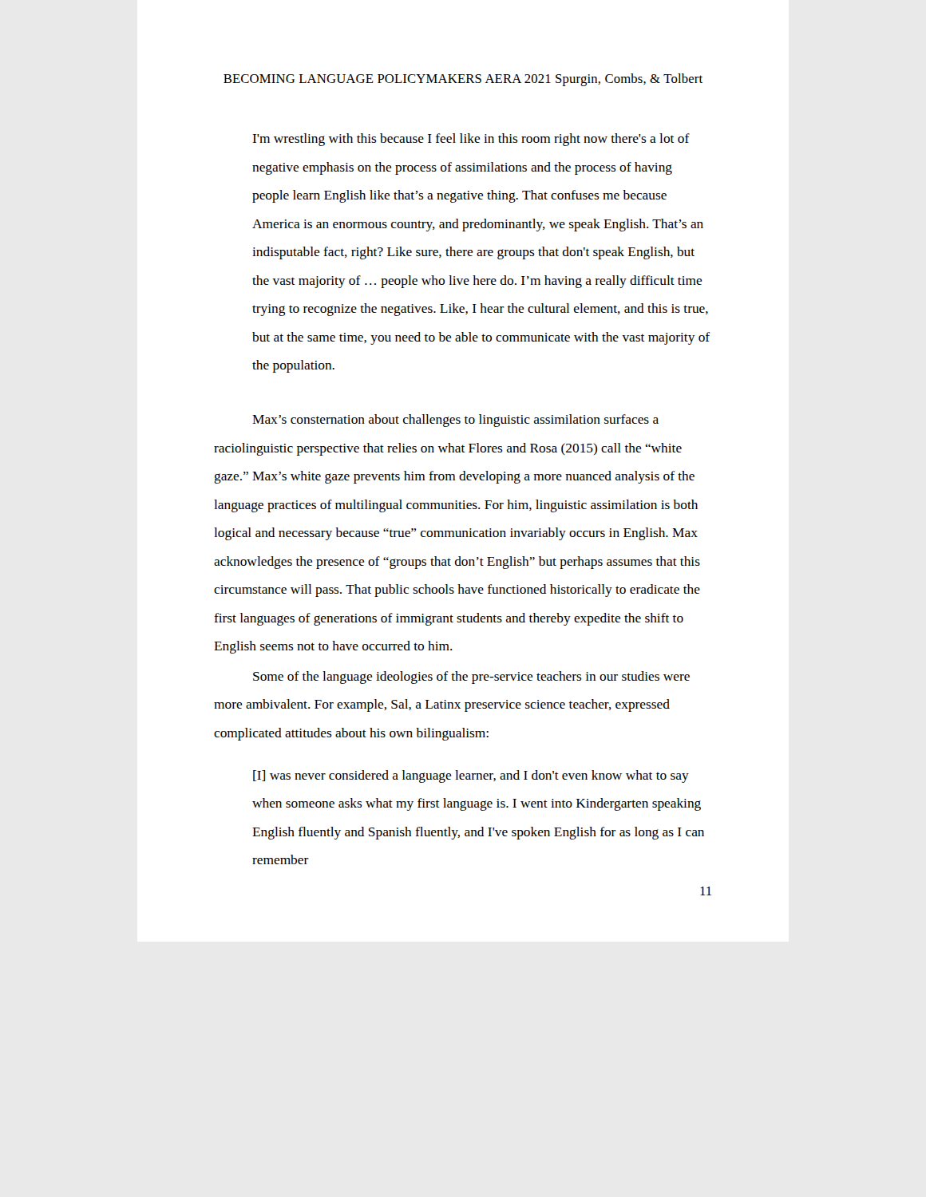BECOMING LANGUAGE POLICYMAKERS AERA 2021 Spurgin, Combs, & Tolbert
I'm wrestling with this because I feel like in this room right now there's a lot of negative emphasis on the process of assimilations and the process of having people learn English like that’s a negative thing. That confuses me because America is an enormous country, and predominantly, we speak English. That’s an indisputable fact, right? Like sure, there are groups that don't speak English, but the vast majority of … people who live here do. I’m having a really difficult time trying to recognize the negatives. Like, I hear the cultural element, and this is true, but at the same time, you need to be able to communicate with the vast majority of the population.
Max’s consternation about challenges to linguistic assimilation surfaces a raciolinguistic perspective that relies on what Flores and Rosa (2015) call the “white gaze.” Max’s white gaze prevents him from developing a more nuanced analysis of the language practices of multilingual communities. For him, linguistic assimilation is both logical and necessary because “true” communication invariably occurs in English. Max acknowledges the presence of “groups that don’t English” but perhaps assumes that this circumstance will pass. That public schools have functioned historically to eradicate the first languages of generations of immigrant students and thereby expedite the shift to English seems not to have occurred to him.
Some of the language ideologies of the pre-service teachers in our studies were more ambivalent. For example, Sal, a Latinx preservice science teacher, expressed complicated attitudes about his own bilingualism:
[I] was never considered a language learner, and I don't even know what to say when someone asks what my first language is. I went into Kindergarten speaking English fluently and Spanish fluently, and I've spoken English for as long as I can remember
11